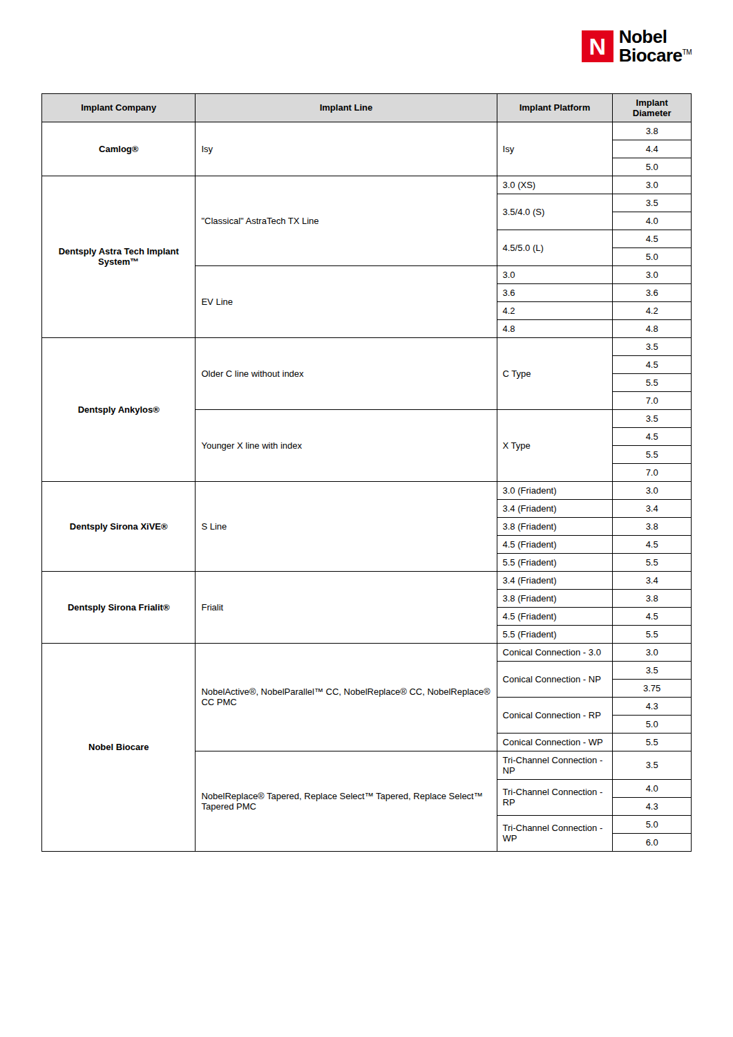NNobel
BiocareTM
| Implant Company | Implant Line | Implant Platform | Implant Diameter |
| --- | --- | --- | --- |
| Camlog® | Isy | Isy | 3.8 |
| 4.4 |
| 5.0 |
| Dentsply Astra Tech Implant System™ | "Classical" AstraTech TX Line | 3.0 (XS) | 3.0 |
| 3.5/4.0 (S) | 3.5 |
| 4.0 |
| 4.5/5.0 (L) | 4.5 |
| 5.0 |
| EV Line | 3.0 | 3.0 |
| 3.6 | 3.6 |
| 4.2 | 4.2 |
| 4.8 | 4.8 |
| Dentsply Ankylos® | Older C line without index | C Type | 3.5 |
| 4.5 |
| 5.5 |
| 7.0 |
| Younger X line with index | X Type | 3.5 |
| 4.5 |
| 5.5 |
| 7.0 |
| Dentsply Sirona XiVE® | S Line | 3.0 (Friadent) | 3.0 |
| 3.4 (Friadent) | 3.4 |
| 3.8 (Friadent) | 3.8 |
| 4.5 (Friadent) | 4.5 |
| 5.5 (Friadent) | 5.5 |
| Dentsply Sirona Frialit® | Frialit | 3.4 (Friadent) | 3.4 |
| 3.8 (Friadent) | 3.8 |
| 4.5 (Friadent) | 4.5 |
| 5.5 (Friadent) | 5.5 |
| Nobel Biocare | NobelActive®, NobelParallel™ CC, NobelReplace® CC, NobelReplace® CC PMC | Conical Connection - 3.0 | 3.0 |
| Conical Connection - NP | 3.5 |
| 3.75 |
| Conical Connection - RP | 4.3 |
| 5.0 |
| Conical Connection - WP | 5.5 |
| NobelReplace® Tapered, Replace Select™ Tapered, Replace Select™ Tapered PMC | Tri-Channel Connection - NP | 3.5 |
| Tri-Channel Connection - RP | 4.0 |
| 4.3 |
| Tri-Channel Connection - WP | 5.0 |
| 6.0 |